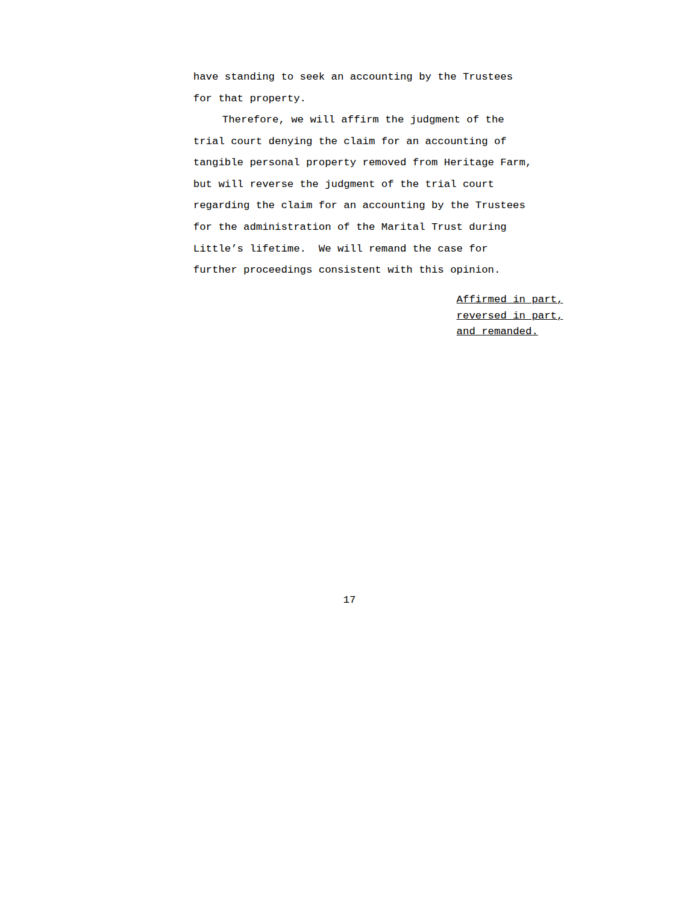have standing to seek an accounting by the Trustees for that property.
Therefore, we will affirm the judgment of the trial court denying the claim for an accounting of tangible personal property removed from Heritage Farm, but will reverse the judgment of the trial court regarding the claim for an accounting by the Trustees for the administration of the Marital Trust during Little’s lifetime. We will remand the case for further proceedings consistent with this opinion.
Affirmed in part, reversed in part, and remanded.
17